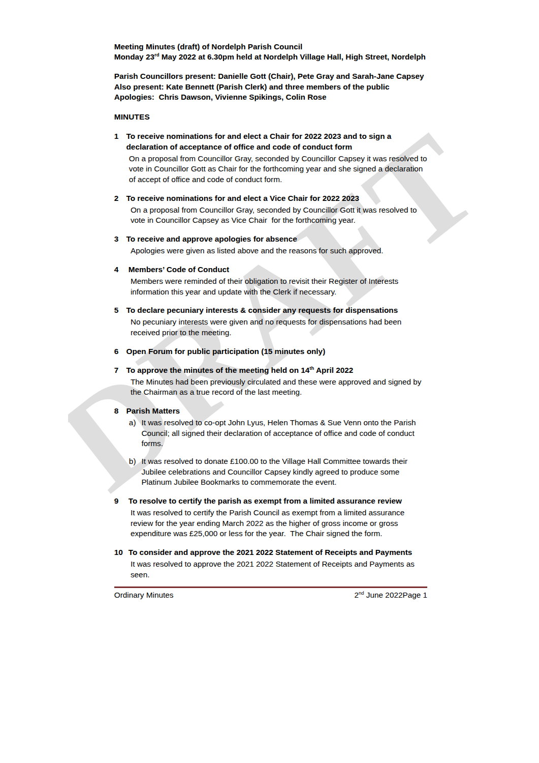DRAFT
Meeting Minutes (draft) of Nordelph Parish Council
Monday 23rd May 2022 at 6.30pm held at Nordelph Village Hall, High Street, Nordelph
Parish Councillors present: Danielle Gott (Chair), Pete Gray and Sarah-Jane Capsey
Also present: Kate Bennett (Parish Clerk) and three members of the public
Apologies: Chris Dawson, Vivienne Spikings, Colin Rose
MINUTES
1 To receive nominations for and elect a Chair for 2022 2023 and to sign a declaration of acceptance of office and code of conduct form On a proposal from Councillor Gray, seconded by Councillor Capsey it was resolved to vote in Councillor Gott as Chair for the forthcoming year and she signed a declaration of accept of office and code of conduct form.
2 To receive nominations for and elect a Vice Chair for 2022 2023 On a proposal from Councillor Gray, seconded by Councillor Gott it was resolved to vote in Councillor Capsey as Vice Chair for the forthcoming year.
3 To receive and approve apologies for absence Apologies were given as listed above and the reasons for such approved.
4 Members’ Code of Conduct Members were reminded of their obligation to revisit their Register of Interests information this year and update with the Clerk if necessary.
5 To declare pecuniary interests & consider any requests for dispensations No pecuniary interests were given and no requests for dispensations had been received prior to the meeting.
6 Open Forum for public participation (15 minutes only)
7 To approve the minutes of the meeting held on 14th April 2022 The Minutes had been previously circulated and these were approved and signed by the Chairman as a true record of the last meeting.
8 Parish Matters
a) It was resolved to co-opt John Lyus, Helen Thomas & Sue Venn onto the Parish Council; all signed their declaration of acceptance of office and code of conduct forms.
b) It was resolved to donate £100.00 to the Village Hall Committee towards their Jubilee celebrations and Councillor Capsey kindly agreed to produce some Platinum Jubilee Bookmarks to commemorate the event.
9 To resolve to certify the parish as exempt from a limited assurance review It was resolved to certify the Parish Council as exempt from a limited assurance review for the year ending March 2022 as the higher of gross income or gross expenditure was £25,000 or less for the year. The Chair signed the form.
10 To consider and approve the 2021 2022 Statement of Receipts and Payments It was resolved to approve the 2021 2022 Statement of Receipts and Payments as seen.
Ordinary Minutes 2nd June 2022 Page 1